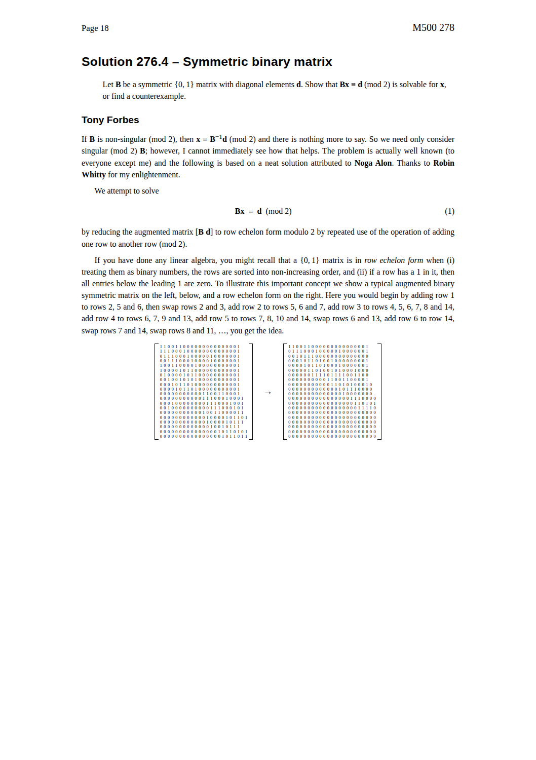Page 18 M500 278
Solution 276.4 – Symmetric binary matrix
Let B be a symmetric {0, 1} matrix with diagonal elements d. Show that Bx ≡ d (mod 2) is solvable for x, or find a counter​example.
Tony Forbes
If B is non-singular (mod 2), then x ≡ B−1d (mod 2) and there is nothing more to say. So we need only consider singular (mod 2) B; however, I cannot immediately see how that helps. The problem is actually well known (to everyone except me) and the following is based on a neat solution attributed to Noga Alon. Thanks to Robin Whitty for my enlightenment.
We attempt to solve
Bx ≡ d (mod 2)
(1)
by reducing the augmented matrix [B d] to row echelon form modulo 2 by repeated use of the operation of adding one row to another row (mod 2).
If you have done any linear algebra, you might recall that a {0, 1} matrix is in row echelon form when (i) treating them as binary numbers, the rows are sorted into non-increasing order, and (ii) if a row has a 1 in it, then all entries below the leading 1 are zero. To illustrate this important concept we show a typical augmented binary symmetric matrix on the left, below, and a row echelon form on the right. Here you would begin by adding row 1 to rows 2, 5 and 6, then swap rows 2 and 3, add row 2 to rows 5, 6 and 7, add row 3 to rows 4, 5, 6, 7, 8 and 14, add row 4 to rows 6, 7, 9 and 13, add row 5 to rows 7, 8, 10 and 14, swap rows 6 and 13, add row 6 to row 14, swap rows 7 and 14, swap rows 8 and 11, …, you get the idea.
1 1 0 0 1 1 0 0 0 0 0 0 0 0 0 0 0 0 0 0 1 1 1 1 0 0 0 1 0 0 0 0 0 0 0 0 0 0 0 0 0 1 0 1 1 1 0 0 0 1 0 0 0 0 0 1 0 0 0 0 0 0 1 0 0 1 1 1 0 0 0 1 0 0 0 0 1 0 0 0 0 0 0 1 1 0 0 1 1 0 0 0 0 1 0 0 0 0 0 0 0 0 0 0 1 1 0 0 0 0 1 0 1 1 0 0 0 0 0 0 0 0 0 0 0 1 0 1 0 0 0 0 1 0 1 1 0 0 0 0 0 0 0 0 0 0 1 0 0 1 0 0 1 0 1 0 1 0 0 0 0 0 0 0 0 0 0 1 0 0 0 1 0 1 1 0 1 0 0 0 0 0 0 0 0 0 0 0 1 0 0 0 0 1 0 1 1 0 1 0 0 0 0 0 0 0 0 0 0 1 0 0 0 0 0 0 0 0 0 0 0 1 1 0 0 1 1 0 0 0 1 0 0 0 0 0 0 0 0 0 0 0 1 1 1 0 0 0 1 0 0 0 1 0 0 0 1 0 0 0 0 0 0 0 0 1 1 1 0 0 0 1 0 0 1 0 0 1 0 0 0 0 0 0 0 0 0 0 1 1 1 0 0 0 1 0 1 0 0 0 0 0 0 0 0 0 0 0 1 0 0 1 1 0 0 0 0 1 1 0 0 0 0 0 0 0 0 0 0 0 0 1 0 0 0 0 1 0 1 1 0 1 0 0 0 0 0 0 0 0 0 0 0 0 1 0 0 0 0 1 0 1 1 1 0 0 0 0 0 0 0 0 0 0 0 0 0 1 0 0 1 0 1 1 1 0 0 0 0 0 0 0 0 0 0 0 0 0 0 0 1 0 1 1 0 1 0 1 0 0 0 0 0 0 0 0 0 0 0 0 0 0 0 0 1 0 1 1 0 1 1
→
1 1 0 0 1 1 0 0 0 0 0 0 0 0 0 0 0 0 0 0 1 0 1 1 1 0 0 0 1 0 0 0 0 0 1 0 0 0 0 0 0 1 0 0 1 0 1 1 1 0 0 0 0 0 0 0 0 0 0 0 0 0 0 0 0 0 1 0 1 1 0 1 0 0 1 0 0 0 0 0 0 0 0 1 0 0 0 0 1 0 1 1 0 1 0 0 0 1 0 0 0 0 0 0 1 0 0 0 0 0 1 1 0 1 0 0 1 0 1 0 0 0 1 0 0 0 0 0 0 0 0 0 1 1 1 1 0 1 1 1 1 0 0 1 1 0 0 0 0 0 0 0 0 0 0 0 0 1 1 0 0 1 1 0 0 0 0 1 0 0 0 0 0 0 0 0 0 0 0 1 1 0 1 0 1 0 0 0 1 0 0 0 0 0 0 0 0 0 0 0 0 0 0 1 0 1 1 1 0 0 0 0 0 0 0 0 0 0 0 0 0 0 0 0 0 0 1 0 0 0 0 0 0 0 0 0 0 0 0 0 0 0 0 0 0 0 0 0 0 0 1 1 1 0 0 0 0 0 0 0 0 0 0 0 0 0 0 0 0 0 0 0 0 0 1 1 0 1 0 1 0 0 0 0 0 0 0 0 0 0 0 0 0 0 0 0 0 0 1 1 1 1 0 0 0 0 0 0 0 0 0 0 0 0 0 0 0 0 0 0 0 0 0 0 0 0 0 0 0 0 0 0 0 0 0 0 0 0 0 0 0 0 0 0 0 0 0 0 0 0 0 0 0 0 0 0 0 0 0 0 0 0 0 0 0 0 0 0 0 0 0 0 0 0 0 0 0 0 0 0 0 0 0 0 0 0 0 0 0 0 0 0 0 0 0 0 0 0 0 0 0 0 0 0 0 0 0 0 0 0 0 0 0 0 0 0 0 0 0 0 0 0 0 0 0 0 0 0 0 0 0 0 0 0 0 0 0 0 0 0 0